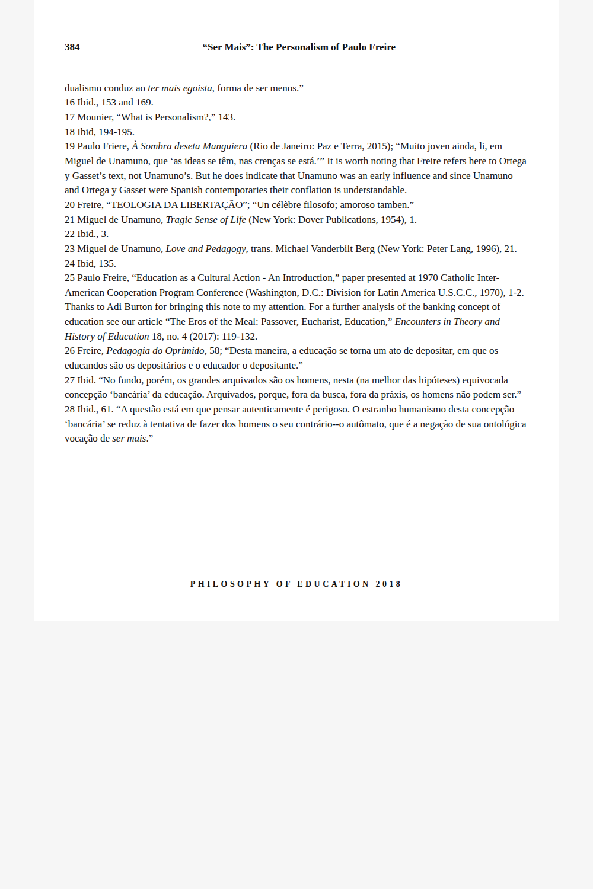384 “Ser Mais”: The Personalism of Paulo Freire
dualismo conduz ao ter mais egoista, forma de ser menos.”
16 Ibid., 153 and 169.
17 Mounier, “What is Personalism?,” 143.
18 Ibid, 194-195.
19 Paulo Friere, À Sombra deseta Manguiera (Rio de Janeiro: Paz e Terra, 2015); “Muito joven ainda, li, em Miguel de Unamuno, que ‘as ideas se têm, nas crenças se está.’” It is worth noting that Freire refers here to Ortega y Gasset’s text, not Unamuno’s. But he does indicate that Unamuno was an early influence and since Unamuno and Ortega y Gasset were Spanish contemporaries their conflation is understandable.
20 Freire, “TEOLOGIA DA LIBERTAÇÃO”; “Un célèbre filosofo; amoroso tamben.”
21 Miguel de Unamuno, Tragic Sense of Life (New York: Dover Publications, 1954), 1.
22 Ibid., 3.
23 Miguel de Unamuno, Love and Pedagogy, trans. Michael Vanderbilt Berg (New York: Peter Lang, 1996), 21.
24 Ibid, 135.
25 Paulo Freire, “Education as a Cultural Action - An Introduction,” paper presented at 1970 Catholic Inter-American Cooperation Program Conference (Washington, D.C.: Division for Latin America U.S.C.C., 1970), 1-2. Thanks to Adi Burton for bringing this note to my attention. For a further analysis of the banking concept of education see our article “The Eros of the Meal: Passover, Eucharist, Education,” Encounters in Theory and History of Education 18, no. 4 (2017): 119-132.
26 Freire, Pedagogia do Oprimido, 58; “Desta maneira, a educação se torna um ato de depositar, em que os educandos são os depositários e o educador o depositante.”
27 Ibid. “No fundo, porém, os grandes arquivados são os homens, nesta (na melhor das hipóteses) equivocada concepção ‘bancária’ da educação. Arquivados, porque, fora da busca, fora da práxis, os homens não podem ser.”
28 Ibid., 61. “A questão está em que pensar autenticamente é perigoso. O estranho humanismo desta concepção ‘bancária’ se reduz à tentativa de fazer dos homens o seu contrário--o autômato, que é a negação de sua ontológica vocação de ser mais.”
Philosophy of Education 2018